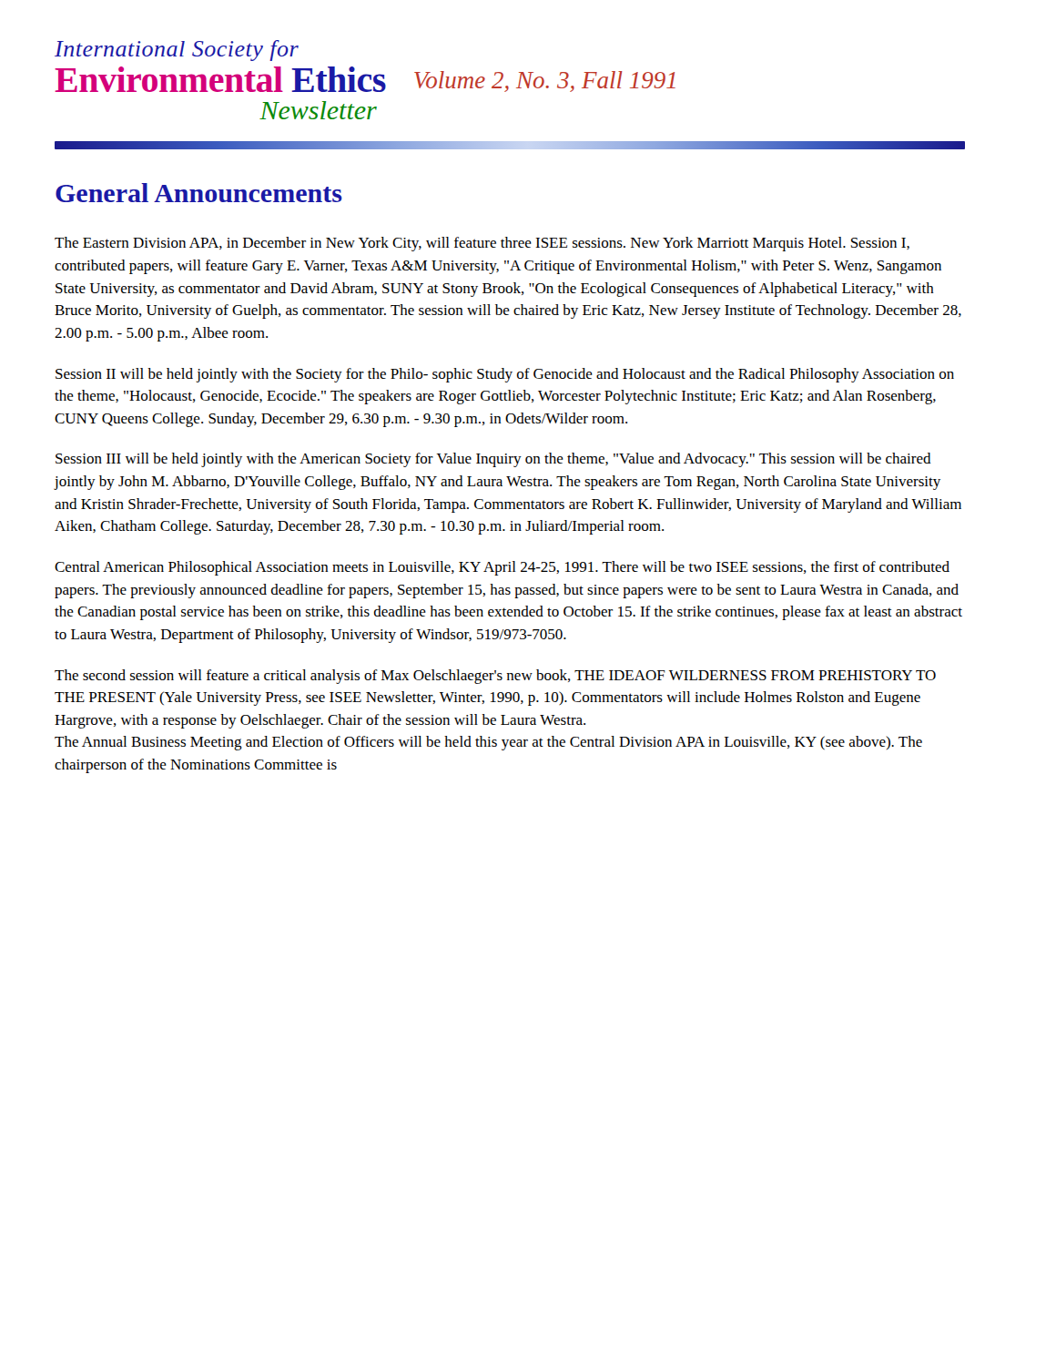International Society for Environmental Ethics Newsletter
Volume 2, No. 3, Fall 1991
General Announcements
The Eastern Division APA, in December in New York City, will feature three ISEE sessions. New York Marriott Marquis Hotel. Session I, contributed papers, will feature Gary E. Varner, Texas A&M University, "A Critique of Environmental Holism," with Peter S. Wenz, Sangamon State University, as commentator and David Abram, SUNY at Stony Brook, "On the Ecological Consequences of Alphabetical Literacy," with Bruce Morito, University of Guelph, as commentator. The session will be chaired by Eric Katz, New Jersey Institute of Technology. December 28, 2.00 p.m. - 5.00 p.m., Albee room.
Session II will be held jointly with the Society for the Philo- sophic Study of Genocide and Holocaust and the Radical Philosophy Association on the theme, "Holocaust, Genocide, Ecocide." The speakers are Roger Gottlieb, Worcester Polytechnic Institute; Eric Katz; and Alan Rosenberg, CUNY Queens College. Sunday, December 29, 6.30 p.m. - 9.30 p.m., in Odets/Wilder room.
Session III will be held jointly with the American Society for Value Inquiry on the theme, "Value and Advocacy." This session will be chaired jointly by John M. Abbarno, D'Youville College, Buffalo, NY and Laura Westra. The speakers are Tom Regan, North Carolina State University and Kristin Shrader-Frechette, University of South Florida, Tampa. Commentators are Robert K. Fullinwider, University of Maryland and William Aiken, Chatham College. Saturday, December 28, 7.30 p.m. - 10.30 p.m. in Juliard/Imperial room.
Central American Philosophical Association meets in Louisville, KY April 24-25, 1991. There will be two ISEE sessions, the first of contributed papers. The previously announced deadline for papers, September 15, has passed, but since papers were to be sent to Laura Westra in Canada, and the Canadian postal service has been on strike, this deadline has been extended to October 15. If the strike continues, please fax at least an abstract to Laura Westra, Department of Philosophy, University of Windsor, 519/973-7050.
The second session will feature a critical analysis of Max Oelschlaeger's new book, THE IDEAOF WILDERNESS FROM PREHISTORY TO THE PRESENT (Yale University Press, see ISEE Newsletter, Winter, 1990, p. 10). Commentators will include Holmes Rolston and Eugene Hargrove, with a response by Oelschlaeger. Chair of the session will be Laura Westra.
The Annual Business Meeting and Election of Officers will be held this year at the Central Division APA in Louisville, KY (see above). The chairperson of the Nominations Committee is